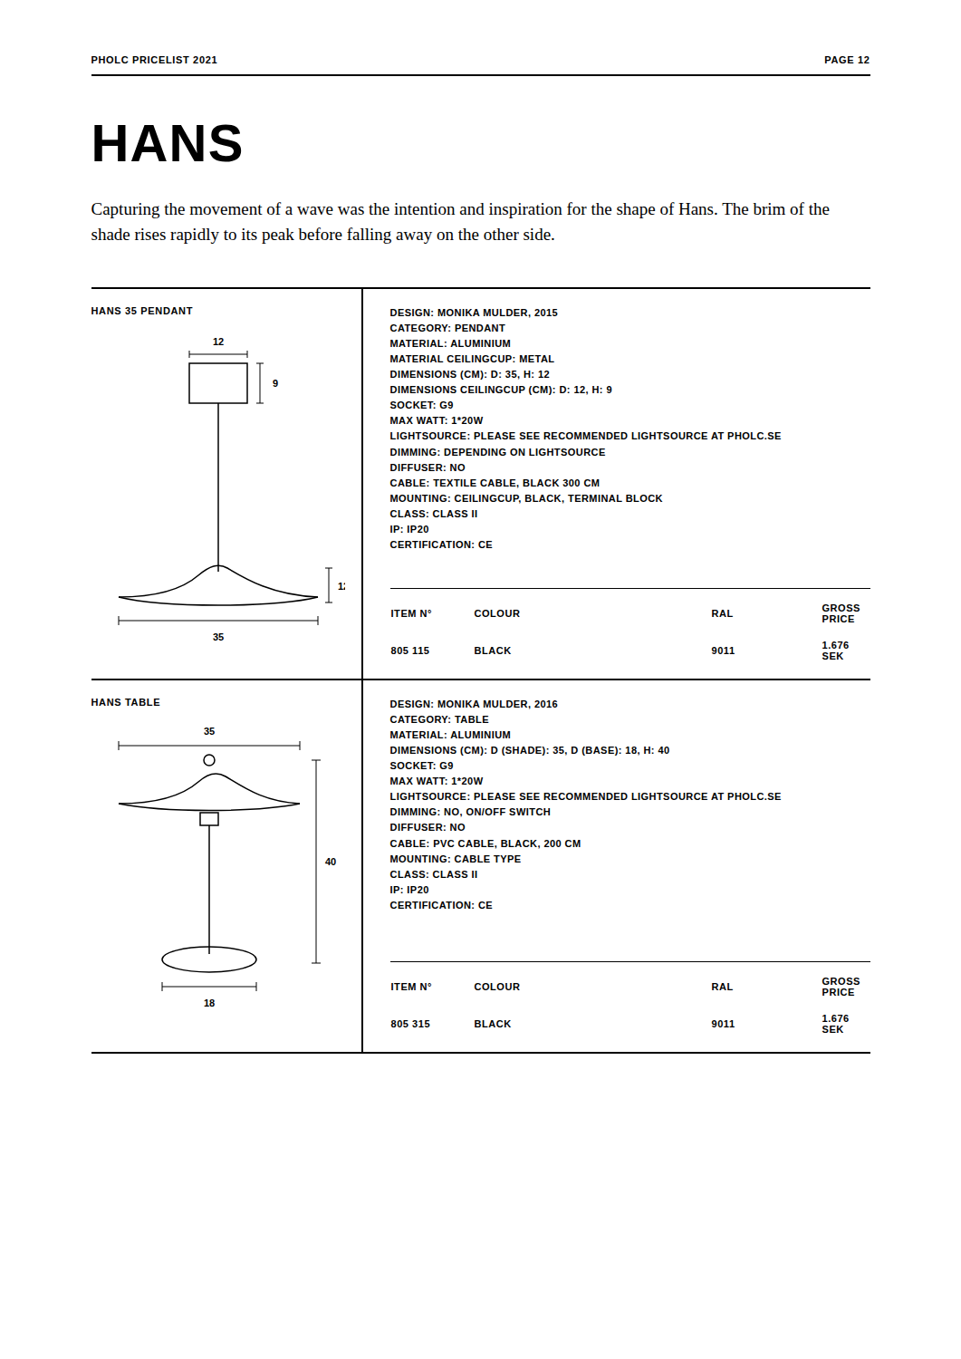PHOLC PRICELIST 2021 PAGE 12
HANS
Capturing the movement of a wave was the intention and inspiration for the shape of Hans. The brim of the shade rises rapidly to its peak before falling away on the other side.
HANS 35 PENDANT
12 9 12 35
DESIGN: MONIKA MULDER, 2015
CATEGORY: PENDANT
MATERIAL: ALUMINIUM
MATERIAL CEILINGCUP: METAL
DIMENSIONS (CM): D: 35, H: 12
DIMENSIONS CEILINGCUP (CM): D: 12, H: 9
SOCKET: G9
MAX WATT: 1*20W
LIGHTSOURCE: PLEASE SEE RECOMMENDED LIGHTSOURCE AT PHOLC.SE
DIMMING: DEPENDING ON LIGHTSOURCE
DIFFUSER: NO
CABLE: TEXTILE CABLE, BLACK 300 CM
MOUNTING: CEILINGCUP, BLACK, TERMINAL BLOCK
CLASS: CLASS II
IP: IP20
CERTIFICATION: CE
| ITEM N° | COLOUR | RAL | GROSS PRICE |
| --- | --- | --- | --- |
| 805 115 | BLACK | 9011 | 1.676 SEK |
HANS TABLE
35 40 18
DESIGN: MONIKA MULDER, 2016
CATEGORY: TABLE
MATERIAL: ALUMINIUM
DIMENSIONS (CM): D (SHADE): 35, D (BASE): 18, H: 40
SOCKET: G9
MAX WATT: 1*20W
LIGHTSOURCE: PLEASE SEE RECOMMENDED LIGHTSOURCE AT PHOLC.SE
DIMMING: NO, ON/OFF SWITCH
DIFFUSER: NO
CABLE: PVC CABLE, BLACK, 200 CM
MOUNTING: CABLE TYPE
CLASS: CLASS II
IP: IP20
CERTIFICATION: CE
| ITEM N° | COLOUR | RAL | GROSS PRICE |
| --- | --- | --- | --- |
| 805 315 | BLACK | 9011 | 1.676 SEK |